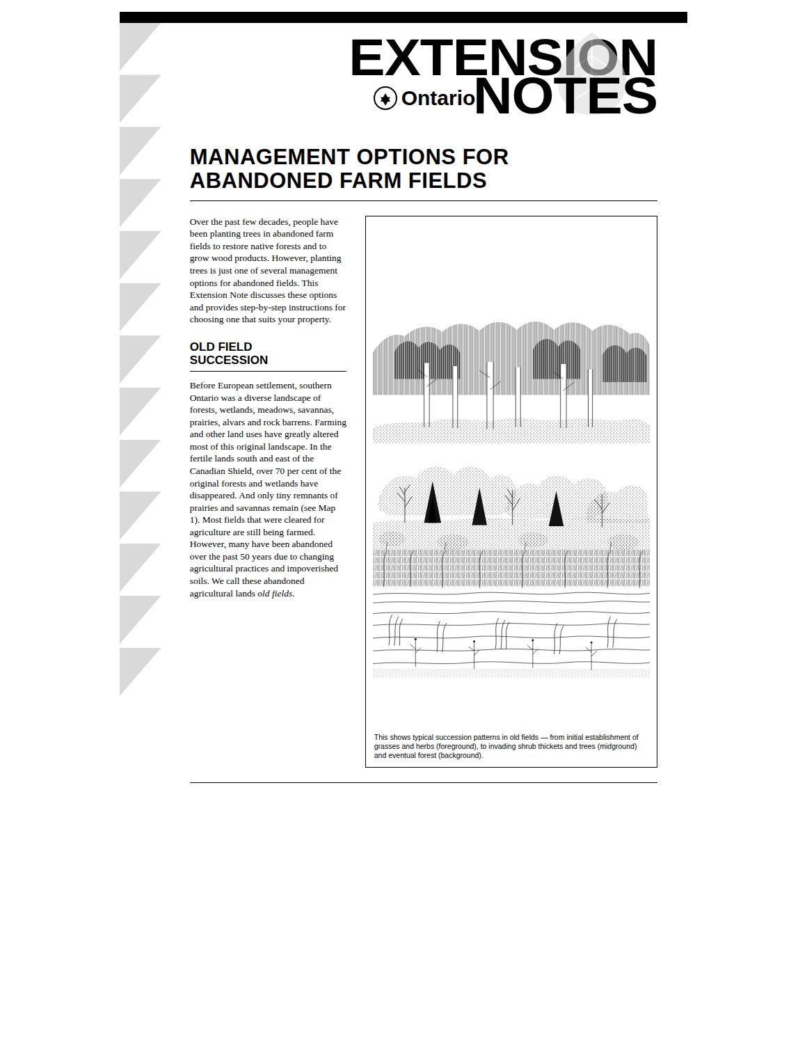EXTENSION
Ontario
NOTES
Management Options for
Abandoned Farm Fields
Over the past few decades, people have been planting trees in abandoned farm fields to restore native forests and to grow wood products. However, planting trees is just one of several management options for abandoned fields. This Extension Note discusses these options and provides step-by-step instructions for choosing one that suits your property.
Old Field
Succession
Before European settlement, southern Ontario was a diverse landscape of forests, wetlands, meadows, savannas, prairies, alvars and rock barrens. Farming and other land uses have greatly altered most of this original landscape. In the fertile lands south and east of the Canadian Shield, over 70 per cent of the original forests and wetlands have disappeared. And only tiny remnants of prairies and savannas remain (see Map 1). Most fields that were cleared for agriculture are still being farmed. However, many have been abandoned over the past 50 years due to changing agricultural practices and impoverished soils. We call these abandoned agricultural lands old fields.
This shows typical succession patterns in old fields — from initial establishment of grasses and herbs (foreground), to invading shrub thickets and trees (midground) and eventual forest (background).